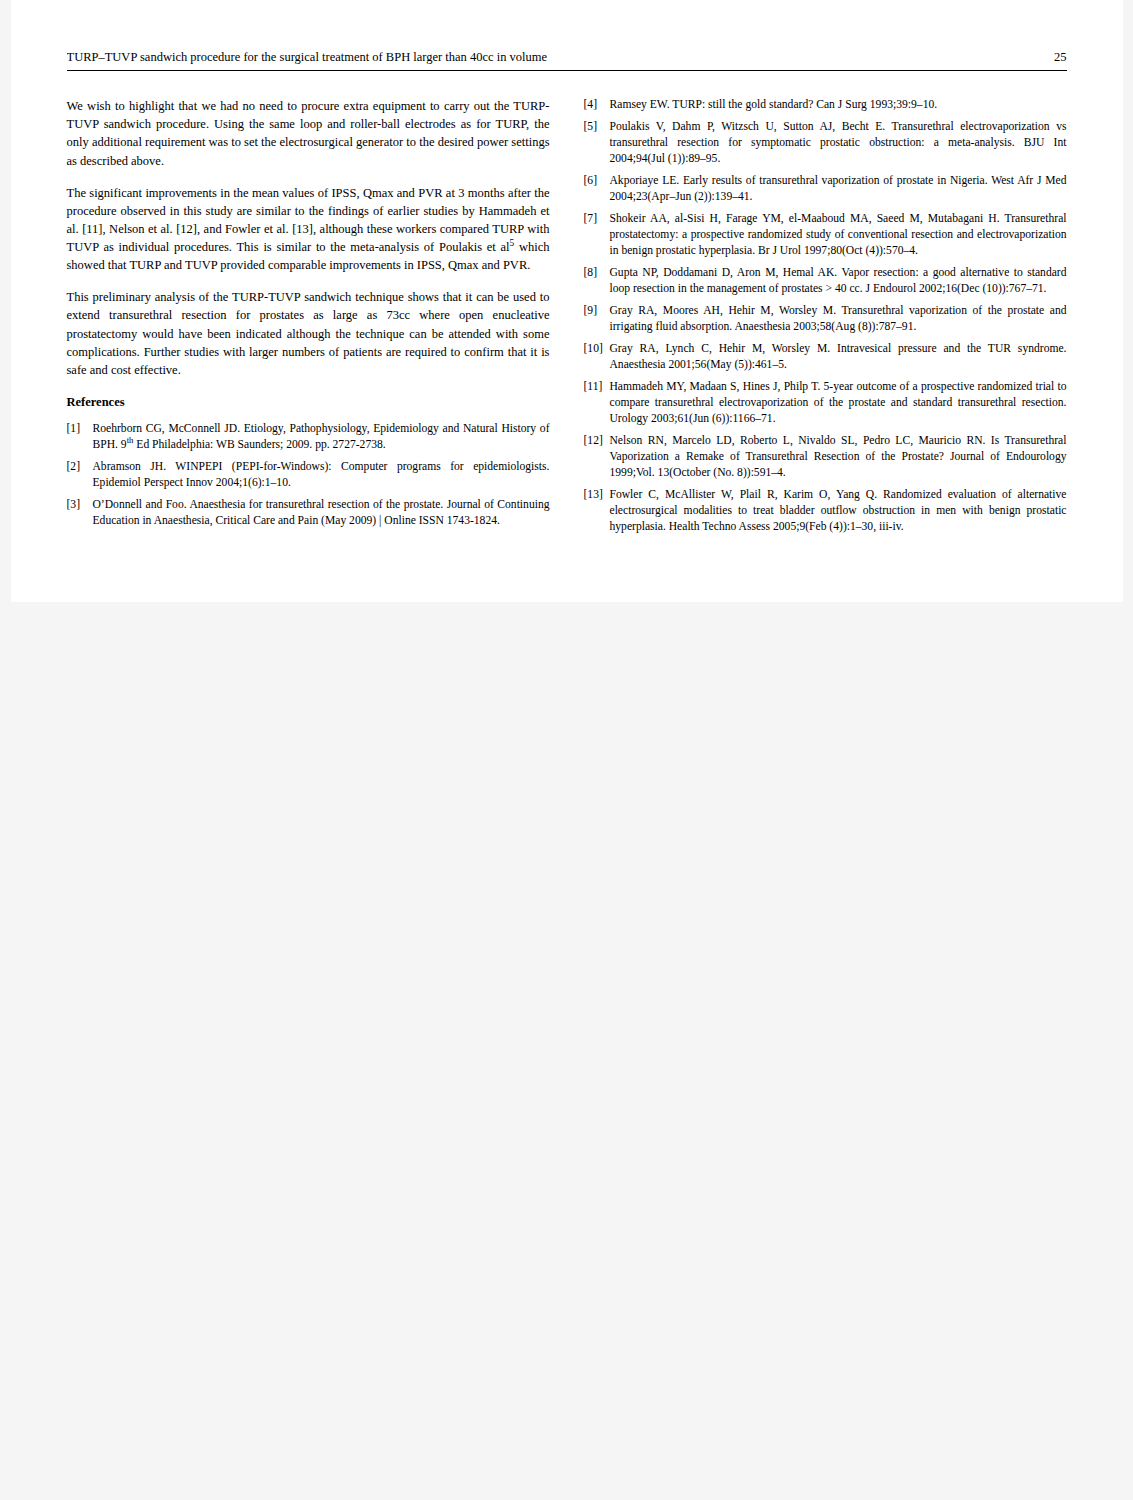TURP–TUVP sandwich procedure for the surgical treatment of BPH larger than 40cc in volume
25
We wish to highlight that we had no need to procure extra equipment to carry out the TURP-TUVP sandwich procedure. Using the same loop and roller-ball electrodes as for TURP, the only additional requirement was to set the electrosurgical generator to the desired power settings as described above.
The significant improvements in the mean values of IPSS, Qmax and PVR at 3 months after the procedure observed in this study are similar to the findings of earlier studies by Hammadeh et al. [11], Nelson et al. [12], and Fowler et al. [13], although these workers compared TURP with TUVP as individual procedures. This is similar to the meta-analysis of Poulakis et al5 which showed that TURP and TUVP provided comparable improvements in IPSS, Qmax and PVR.
This preliminary analysis of the TURP-TUVP sandwich technique shows that it can be used to extend transurethral resection for prostates as large as 73cc where open enucleative prostatectomy would have been indicated although the technique can be attended with some complications. Further studies with larger numbers of patients are required to confirm that it is safe and cost effective.
References
[1] Roehrborn CG, McConnell JD. Etiology, Pathophysiology, Epidemiology and Natural History of BPH. 9th Ed Philadelphia: WB Saunders; 2009. pp. 2727-2738.
[2] Abramson JH. WINPEPI (PEPI-for-Windows): Computer programs for epidemiologists. Epidemiol Perspect Innov 2004;1(6):1–10.
[3] O’Donnell and Foo. Anaesthesia for transurethral resection of the prostate. Journal of Continuing Education in Anaesthesia, Critical Care and Pain (May 2009) | Online ISSN 1743-1824.
[4] Ramsey EW. TURP: still the gold standard? Can J Surg 1993;39:9–10.
[5] Poulakis V, Dahm P, Witzsch U, Sutton AJ, Becht E. Transurethral electrovaporization vs transurethral resection for symptomatic prostatic obstruction: a meta-analysis. BJU Int 2004;94(Jul (1)):89–95.
[6] Akporiaye LE. Early results of transurethral vaporization of prostate in Nigeria. West Afr J Med 2004;23(Apr–Jun (2)):139–41.
[7] Shokeir AA, al-Sisi H, Farage YM, el-Maaboud MA, Saeed M, Mutabagani H. Transurethral prostatectomy: a prospective randomized study of conventional resection and electrovaporization in benign prostatic hyperplasia. Br J Urol 1997;80(Oct (4)):570–4.
[8] Gupta NP, Doddamani D, Aron M, Hemal AK. Vapor resection: a good alternative to standard loop resection in the management of prostates > 40 cc. J Endourol 2002;16(Dec (10)):767–71.
[9] Gray RA, Moores AH, Hehir M, Worsley M. Transurethral vaporization of the prostate and irrigating fluid absorption. Anaesthesia 2003;58(Aug (8)):787–91.
[10] Gray RA, Lynch C, Hehir M, Worsley M. Intravesical pressure and the TUR syndrome. Anaesthesia 2001;56(May (5)):461–5.
[11] Hammadeh MY, Madaan S, Hines J, Philp T. 5-year outcome of a prospective randomized trial to compare transurethral electrovaporization of the prostate and standard transurethral resection. Urology 2003;61(Jun (6)):1166–71.
[12] Nelson RN, Marcelo LD, Roberto L, Nivaldo SL, Pedro LC, Mauricio RN. Is Transurethral Vaporization a Remake of Transurethral Resection of the Prostate? Journal of Endourology 1999;Vol. 13(October (No. 8)):591–4.
[13] Fowler C, McAllister W, Plail R, Karim O, Yang Q. Randomized evaluation of alternative electrosurgical modalities to treat bladder outflow obstruction in men with benign prostatic hyperplasia. Health Techno Assess 2005;9(Feb (4)):1–30, iii-iv.